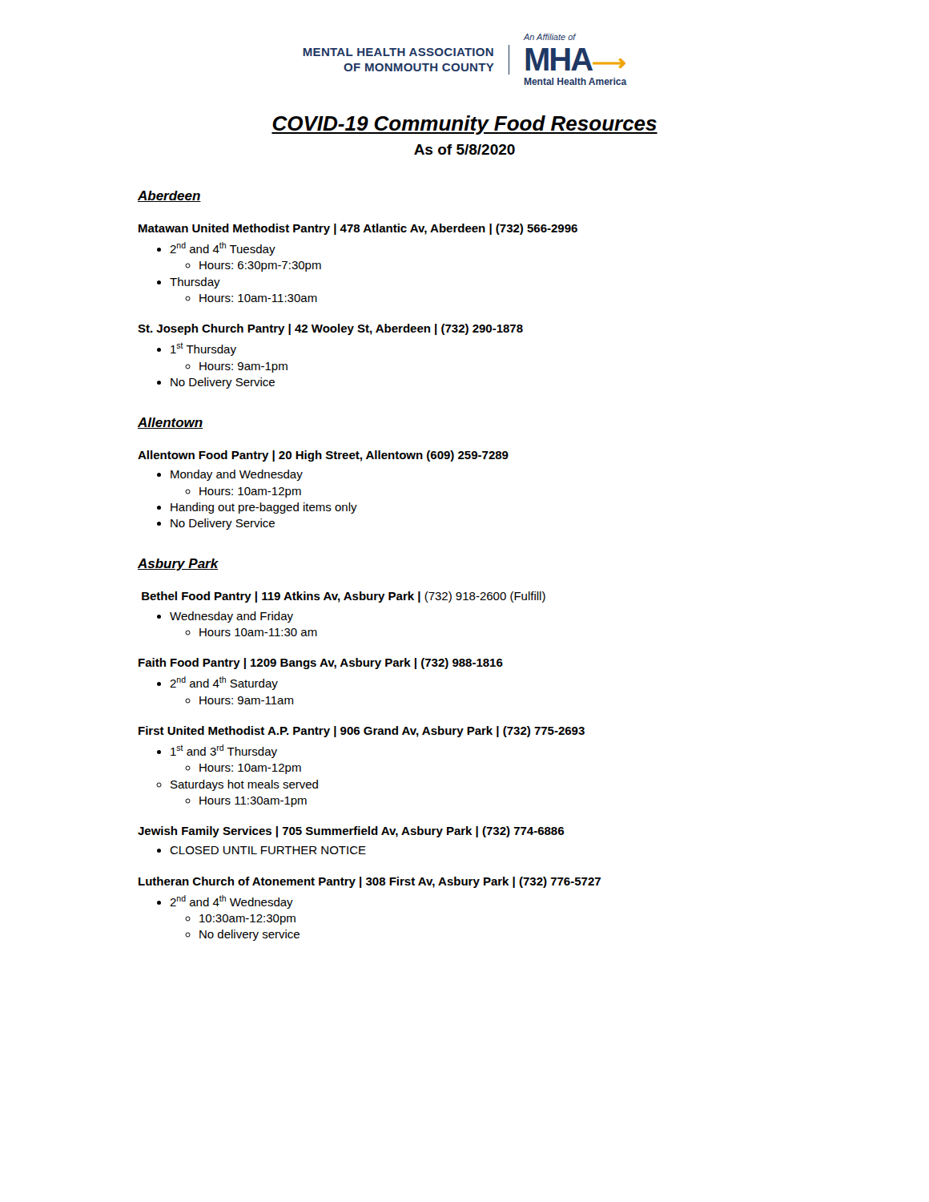MENTAL HEALTH ASSOCIATION
OF MONMOUTH COUNTY
An Affiliate of
MHA⟶
Mental Health America
COVID-19 Community Food Resources
As of 5/8/2020
Aberdeen
Matawan United Methodist Pantry | 478 Atlantic Av, Aberdeen | (732) 566-2996
2nd and 4th Tuesday
Hours: 6:30pm-7:30pm
Thursday
Hours: 10am-11:30am
St. Joseph Church Pantry | 42 Wooley St, Aberdeen | (732) 290-1878
1st Thursday
Hours: 9am-1pm
No Delivery Service
Allentown
Allentown Food Pantry | 20 High Street, Allentown (609) 259-7289
Monday and Wednesday
Hours: 10am-12pm
Handing out pre-bagged items only
No Delivery Service
Asbury Park
Bethel Food Pantry | 119 Atkins Av, Asbury Park | (732) 918-2600 (Fulfill)
Wednesday and Friday
Hours 10am-11:30 am
Faith Food Pantry | 1209 Bangs Av, Asbury Park | (732) 988-1816
2nd and 4th Saturday
Hours: 9am-11am
First United Methodist A.P. Pantry | 906 Grand Av, Asbury Park | (732) 775-2693
1st and 3rd Thursday
Hours: 10am-12pm
Saturdays hot meals served
Hours 11:30am-1pm
Jewish Family Services | 705 Summerfield Av, Asbury Park | (732) 774-6886
CLOSED UNTIL FURTHER NOTICE
Lutheran Church of Atonement Pantry | 308 First Av, Asbury Park | (732) 776-5727
2nd and 4th Wednesday
10:30am-12:30pm
No delivery service